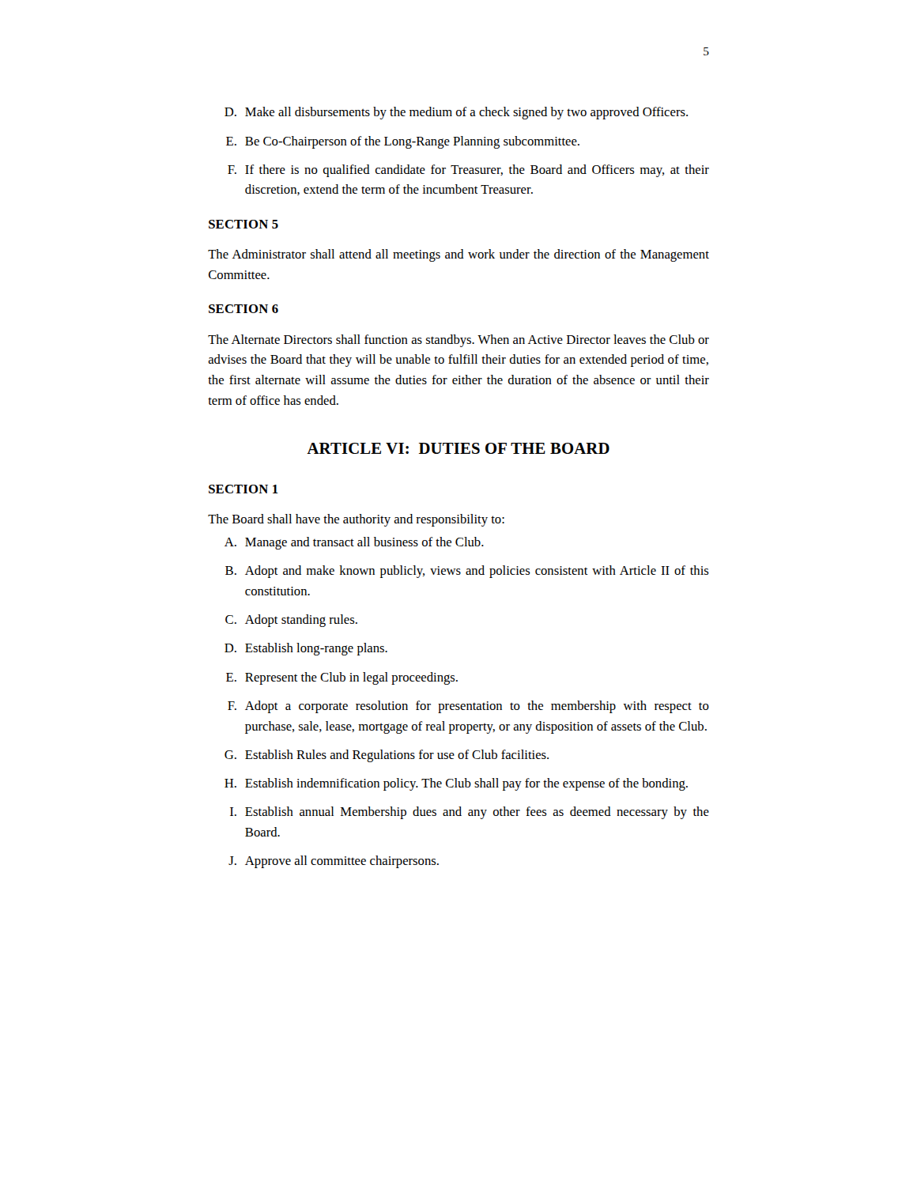5
Make all disbursements by the medium of a check signed by two approved Officers.
Be Co-Chairperson of the Long-Range Planning subcommittee.
If there is no qualified candidate for Treasurer, the Board and Officers may, at their discretion, extend the term of the incumbent Treasurer.
SECTION 5
The Administrator shall attend all meetings and work under the direction of the Management Committee.
SECTION 6
The Alternate Directors shall function as standbys. When an Active Director leaves the Club or advises the Board that they will be unable to fulfill their duties for an extended period of time, the first alternate will assume the duties for either the duration of the absence or until their term of office has ended.
ARTICLE VI: DUTIES OF THE BOARD
SECTION 1
The Board shall have the authority and responsibility to:
Manage and transact all business of the Club.
Adopt and make known publicly, views and policies consistent with Article II of this constitution.
Adopt standing rules.
Establish long-range plans.
Represent the Club in legal proceedings.
Adopt a corporate resolution for presentation to the membership with respect to purchase, sale, lease, mortgage of real property, or any disposition of assets of the Club.
Establish Rules and Regulations for use of Club facilities.
Establish indemnification policy. The Club shall pay for the expense of the bonding.
Establish annual Membership dues and any other fees as deemed necessary by the Board.
Approve all committee chairpersons.